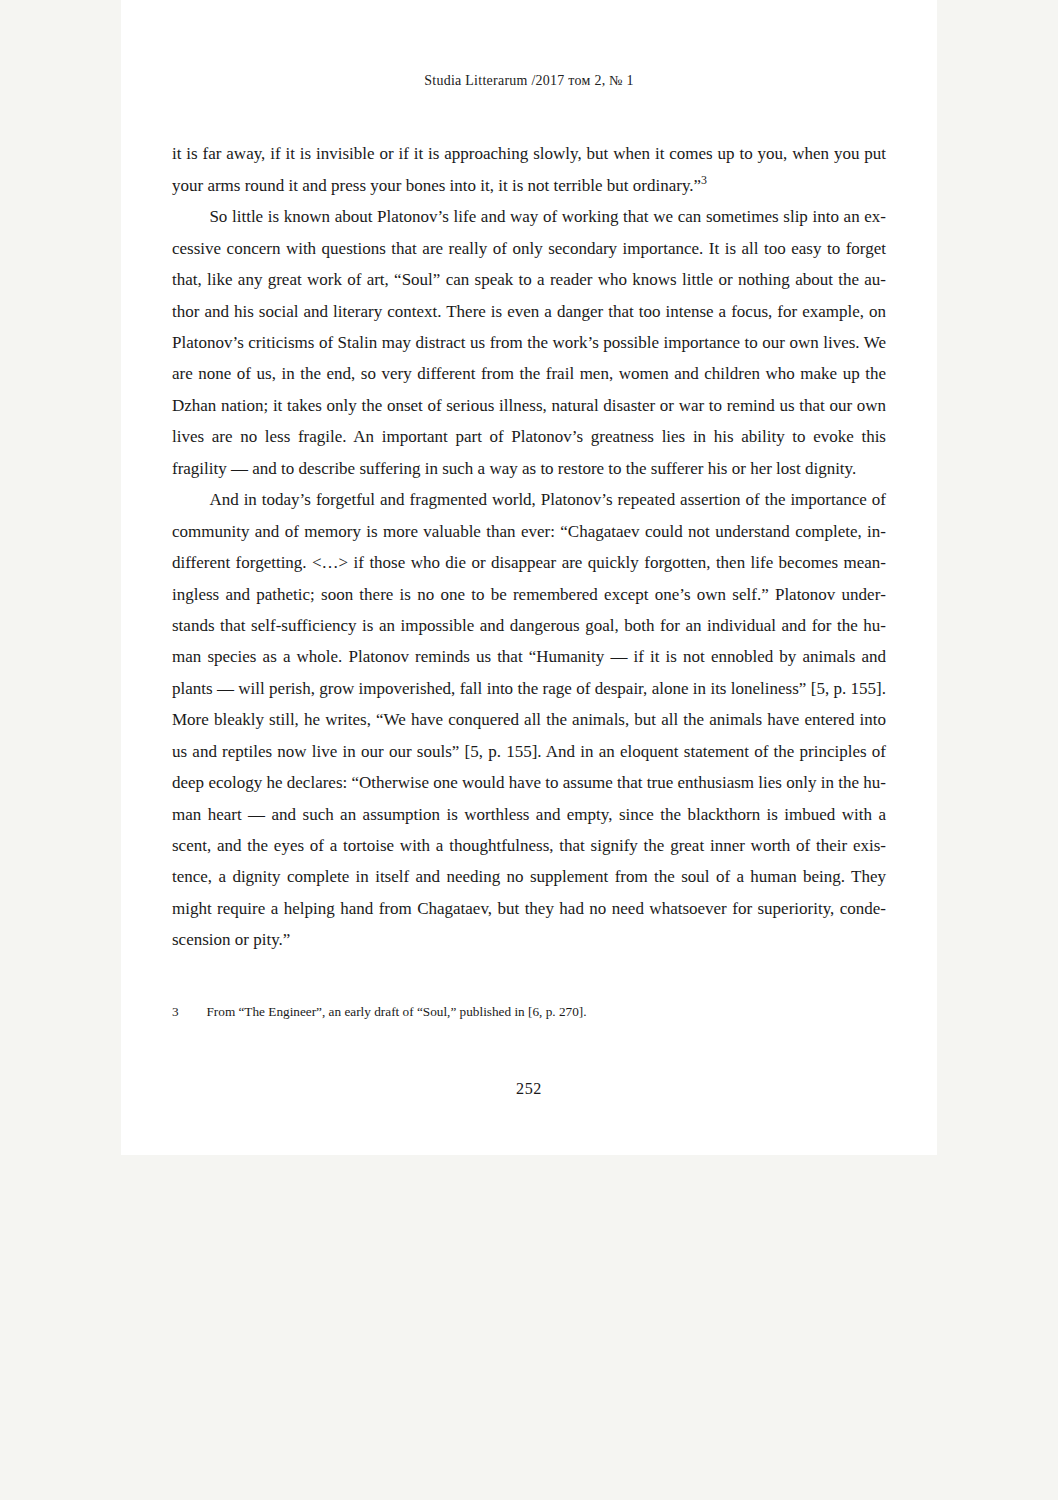Studia Litterarum /2017 том 2, № 1
it is far away, if it is invisible or if it is approaching slowly, but when it comes up to you, when you put your arms round it and press your bones into it, it is not terrible but ordinary.”3
So little is known about Platonov’s life and way of working that we can sometimes slip into an excessive concern with questions that are really of only secondary importance. It is all too easy to forget that, like any great work of art, “Soul” can speak to a reader who knows little or nothing about the author and his social and literary context. There is even a danger that too intense a focus, for example, on Platonov’s criticisms of Stalin may distract us from the work’s possible importance to our own lives. We are none of us, in the end, so very different from the frail men, women and children who make up the Dzhan nation; it takes only the onset of serious illness, natural disaster or war to remind us that our own lives are no less fragile. An important part of Platonov’s greatness lies in his ability to evoke this fragility — and to describe suffering in such a way as to restore to the sufferer his or her lost dignity.
And in today’s forgetful and fragmented world, Platonov’s repeated assertion of the importance of community and of memory is more valuable than ever: “Chagataev could not understand complete, indifferent forgetting. <…> if those who die or disappear are quickly forgotten, then life becomes meaningless and pathetic; soon there is no one to be remembered except one’s own self.” Platonov understands that self-sufficiency is an impossible and dangerous goal, both for an individual and for the human species as a whole. Platonov reminds us that “Humanity — if it is not ennobled by animals and plants — will perish, grow impoverished, fall into the rage of despair, alone in its loneliness” [5, p. 155]. More bleakly still, he writes, “We have conquered all the animals, but all the animals have entered into us and reptiles now live in our our souls” [5, p. 155]. And in an eloquent statement of the principles of deep ecology he declares: “Otherwise one would have to assume that true enthusiasm lies only in the human heart — and such an assumption is worthless and empty, since the blackthorn is imbued with a scent, and the eyes of a tortoise with a thoughtfulness, that signify the great inner worth of their existence, a dignity complete in itself and needing no supplement from the soul of a human being. They might require a helping hand from Chagataev, but they had no need whatsoever for superiority, condescension or pity.”
3 From “The Engineer”, an early draft of “Soul,” published in [6, p. 270].
252